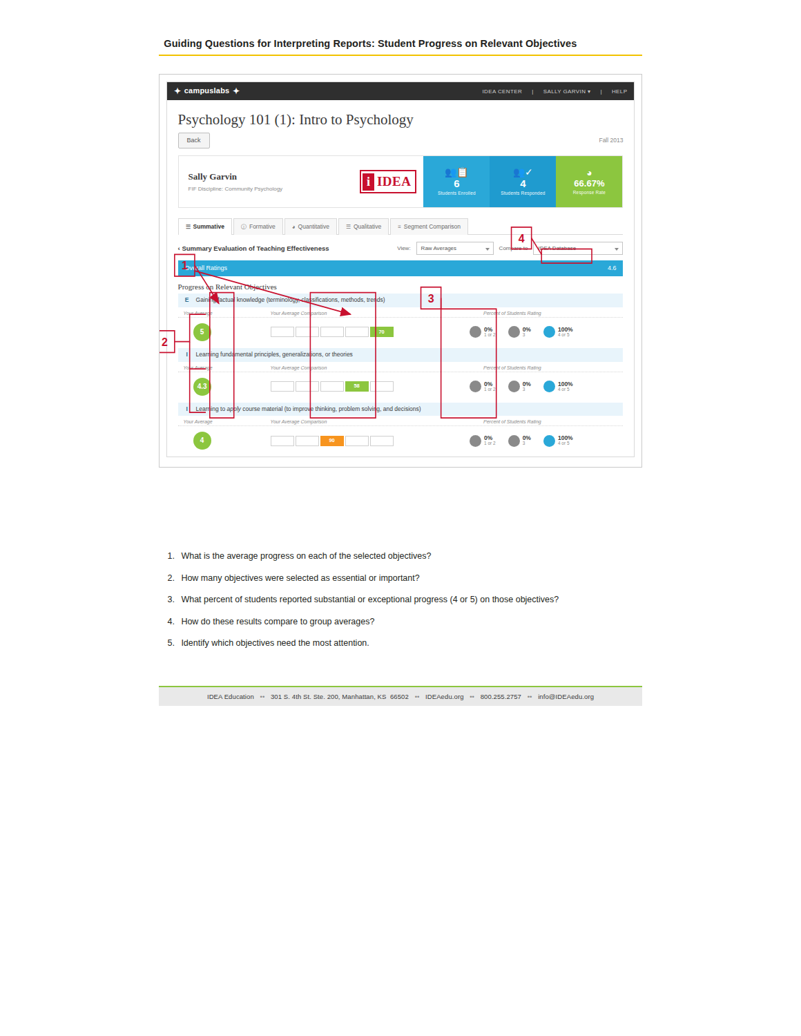Guiding Questions for Interpreting Reports: Student Progress on Relevant Objectives
✦ campuslabs ✦
IDEA CENTER | SALLY GARVIN ▾ | HELP
Psychology 101 (1): Intro to Psychology
Back
Fall 2013
Sally Garvin
FIF Discipline: Community Psychology
i
IDEA
👥📋
6
Students Enrolled
👥✓
4
Students Responded
◕
66.67%
Response Rate
☰ Summative
ⓘ Formative
◕ Quantitative
☰ Qualitative
≡ Segment Comparison
‹ Summary Evaluation of Teaching Effectiveness
View: Raw Averages Compare to IDEA Database
Overall Ratings 4.6
Progress on Relevant Objectives
E Gaining factual knowledge (terminology, classifications, methods, trends)
Your Average
Your Average Comparison
Percent of Students Rating
5
70
0%
1 or 2
0%
3
100%
4 or 5
I Learning fundamental principles, generalizations, or theories
Your Average
Your Average Comparison
Percent of Students Rating
4.3
58
0%
1 or 2
0%
3
100%
4 or 5
I Learning to apply course material (to improve thinking, problem solving, and decisions)
Your Average
Your Average Comparison
Percent of Students Rating
4
90
0%
1 or 2
0%
3
100%
4 or 5
1 2 3 4
What is the average progress on each of the selected objectives?
How many objectives were selected as essential or important?
What percent of students reported substantial or exceptional progress (4 or 5) on those objectives?
How do these results compare to group averages?
Identify which objectives need the most attention.
IDEA Education •• 301 S. 4th St. Ste. 200, Manhattan, KS 66502 •• IDEAedu.org •• 800.255.2757 •• info@IDEAedu.org